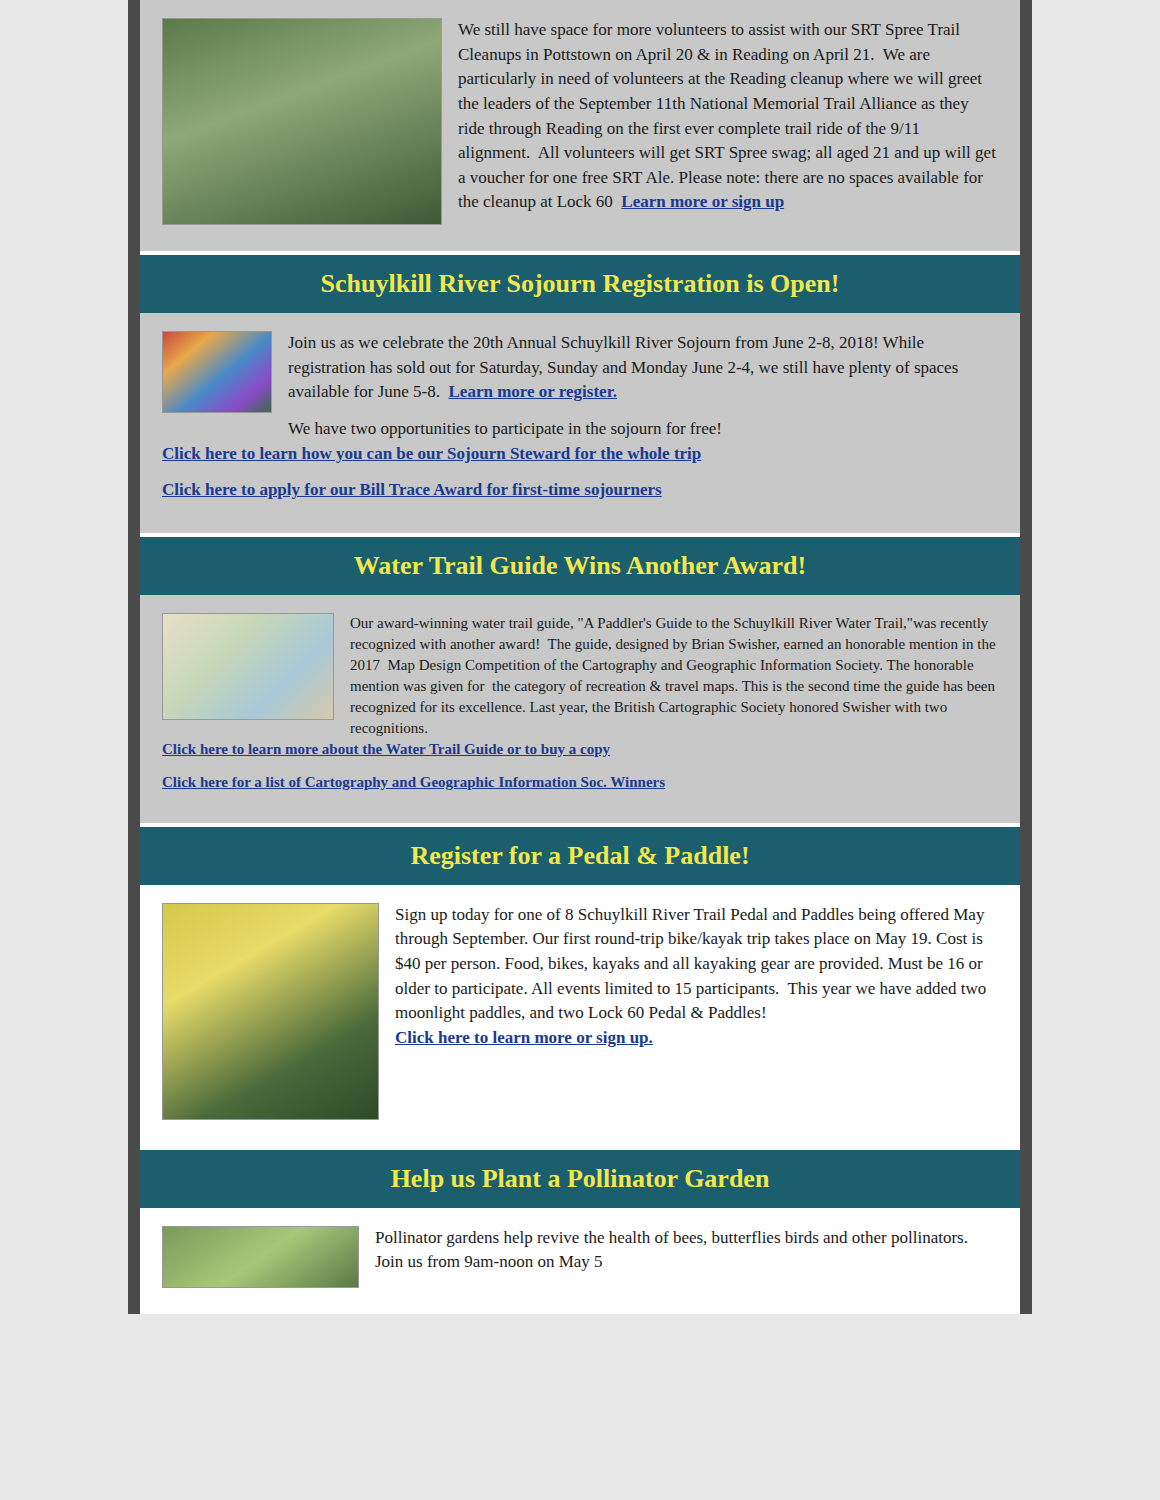We still have space for more volunteers to assist with our SRT Spree Trail Cleanups in Pottstown on April 20 & in Reading on April 21. We are particularly in need of volunteers at the Reading cleanup where we will greet the leaders of the September 11th National Memorial Trail Alliance as they ride through Reading on the first ever complete trail ride of the 9/11 alignment. All volunteers will get SRT Spree swag; all aged 21 and up will get a voucher for one free SRT Ale. Please note: there are no spaces available for the cleanup at Lock 60 Learn more or sign up
Schuylkill River Sojourn Registration is Open!
Join us as we celebrate the 20th Annual Schuylkill River Sojourn from June 2-8, 2018! While registration has sold out for Saturday, Sunday and Monday June 2-4, we still have plenty of spaces available for June 5-8. Learn more or register.
We have two opportunities to participate in the sojourn for free!
Click here to learn how you can be our Sojourn Steward for the whole trip
Click here to apply for our Bill Trace Award for first-time sojourners
Water Trail Guide Wins Another Award!
Our award-winning water trail guide, "A Paddler's Guide to the Schuylkill River Water Trail,"was recently recognized with another award! The guide, designed by Brian Swisher, earned an honorable mention in the 2017 Map Design Competition of the Cartography and Geographic Information Society. The honorable mention was given for the category of recreation & travel maps. This is the second time the guide has been recognized for its excellence. Last year, the British Cartographic Society honored Swisher with two recognitions.
Click here to learn more about the Water Trail Guide or to buy a copy
Click here for a list of Cartography and Geographic Information Soc. Winners
Register for a Pedal & Paddle!
Sign up today for one of 8 Schuylkill River Trail Pedal and Paddles being offered May through September. Our first round-trip bike/kayak trip takes place on May 19. Cost is $40 per person. Food, bikes, kayaks and all kayaking gear are provided. Must be 16 or older to participate. All events limited to 15 participants. This year we have added two moonlight paddles, and two Lock 60 Pedal & Paddles!
Click here to learn more or sign up.
Help us Plant a Pollinator Garden
Pollinator gardens help revive the health of bees, butterflies birds and other pollinators. Join us from 9am-noon on May 5